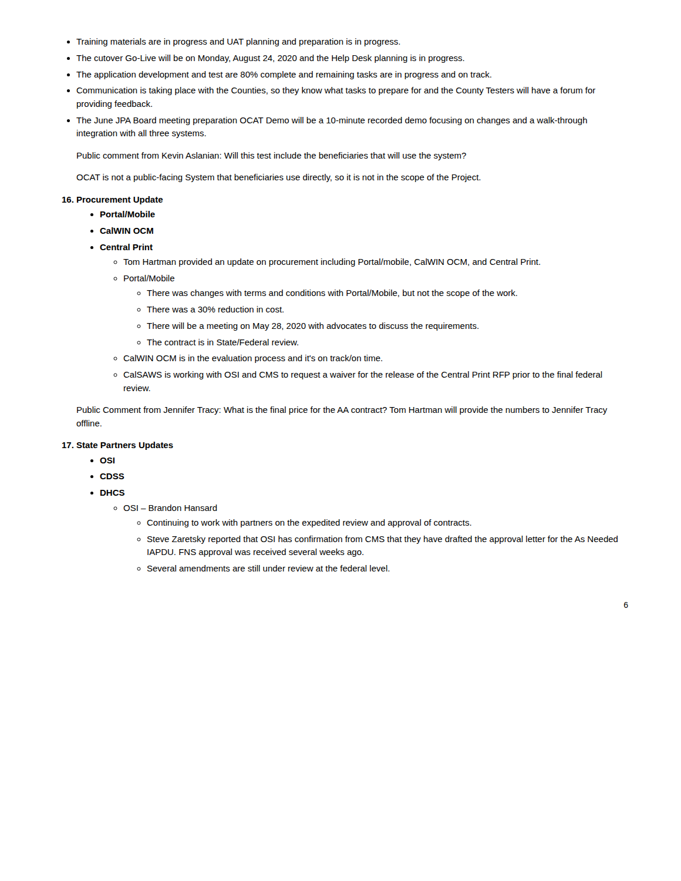Training materials are in progress and UAT planning and preparation is in progress.
The cutover Go-Live will be on Monday, August 24, 2020 and the Help Desk planning is in progress.
The application development and test are 80% complete and remaining tasks are in progress and on track.
Communication is taking place with the Counties, so they know what tasks to prepare for and the County Testers will have a forum for providing feedback.
The June JPA Board meeting preparation OCAT Demo will be a 10-minute recorded demo focusing on changes and a walk-through integration with all three systems.
Public comment from Kevin Aslanian: Will this test include the beneficiaries that will use the system?
OCAT is not a public-facing System that beneficiaries use directly, so it is not in the scope of the Project.
Procurement Update
Portal/Mobile
CalWIN OCM
Central Print
Tom Hartman provided an update on procurement including Portal/mobile, CalWIN OCM, and Central Print.
Portal/Mobile
There was changes with terms and conditions with Portal/Mobile, but not the scope of the work.
There was a 30% reduction in cost.
There will be a meeting on May 28, 2020 with advocates to discuss the requirements.
The contract is in State/Federal review.
CalWIN OCM is in the evaluation process and it's on track/on time.
CalSAWS is working with OSI and CMS to request a waiver for the release of the Central Print RFP prior to the final federal review.
Public Comment from Jennifer Tracy: What is the final price for the AA contract? Tom Hartman will provide the numbers to Jennifer Tracy offline.
State Partners Updates
OSI
CDSS
DHCS
OSI – Brandon Hansard
Continuing to work with partners on the expedited review and approval of contracts.
Steve Zaretsky reported that OSI has confirmation from CMS that they have drafted the approval letter for the As Needed IAPDU. FNS approval was received several weeks ago.
Several amendments are still under review at the federal level.
6